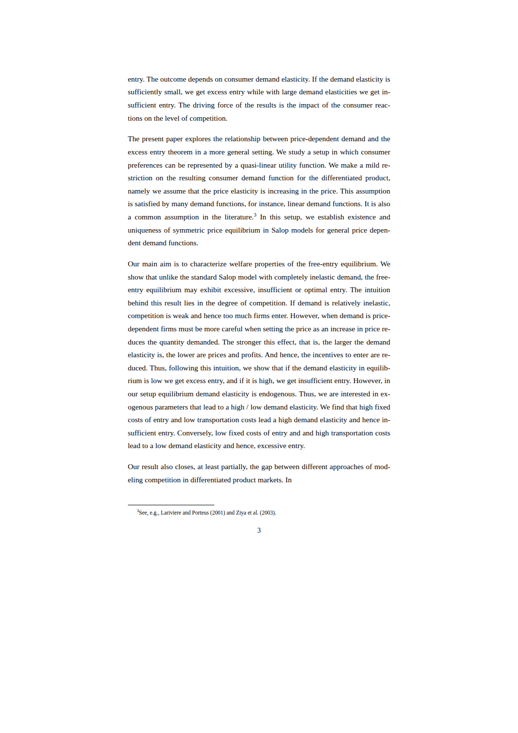entry. The outcome depends on consumer demand elasticity. If the demand elasticity is sufficiently small, we get excess entry while with large demand elasticities we get insufficient entry. The driving force of the results is the impact of the consumer reactions on the level of competition.
The present paper explores the relationship between price-dependent demand and the excess entry theorem in a more general setting. We study a setup in which consumer preferences can be represented by a quasi-linear utility function. We make a mild restriction on the resulting consumer demand function for the differentiated product, namely we assume that the price elasticity is increasing in the price. This assumption is satisfied by many demand functions, for instance, linear demand functions. It is also a common assumption in the literature.3 In this setup, we establish existence and uniqueness of symmetric price equilibrium in Salop models for general price dependent demand functions.
Our main aim is to characterize welfare properties of the free-entry equilibrium. We show that unlike the standard Salop model with completely inelastic demand, the free-entry equilibrium may exhibit excessive, insufficient or optimal entry. The intuition behind this result lies in the degree of competition. If demand is relatively inelastic, competition is weak and hence too much firms enter. However, when demand is price-dependent firms must be more careful when setting the price as an increase in price reduces the quantity demanded. The stronger this effect, that is, the larger the demand elasticity is, the lower are prices and profits. And hence, the incentives to enter are reduced. Thus, following this intuition, we show that if the demand elasticity in equilibrium is low we get excess entry, and if it is high, we get insufficient entry. However, in our setup equilibrium demand elasticity is endogenous. Thus, we are interested in exogenous parameters that lead to a high / low demand elasticity. We find that high fixed costs of entry and low transportation costs lead a high demand elasticity and hence insufficient entry. Conversely, low fixed costs of entry and and high transportation costs lead to a low demand elasticity and hence, excessive entry.
Our result also closes, at least partially, the gap between different approaches of modeling competition in differentiated product markets. In
3See, e.g., Lariviere and Porteus (2001) and Ziya et al. (2003).
3